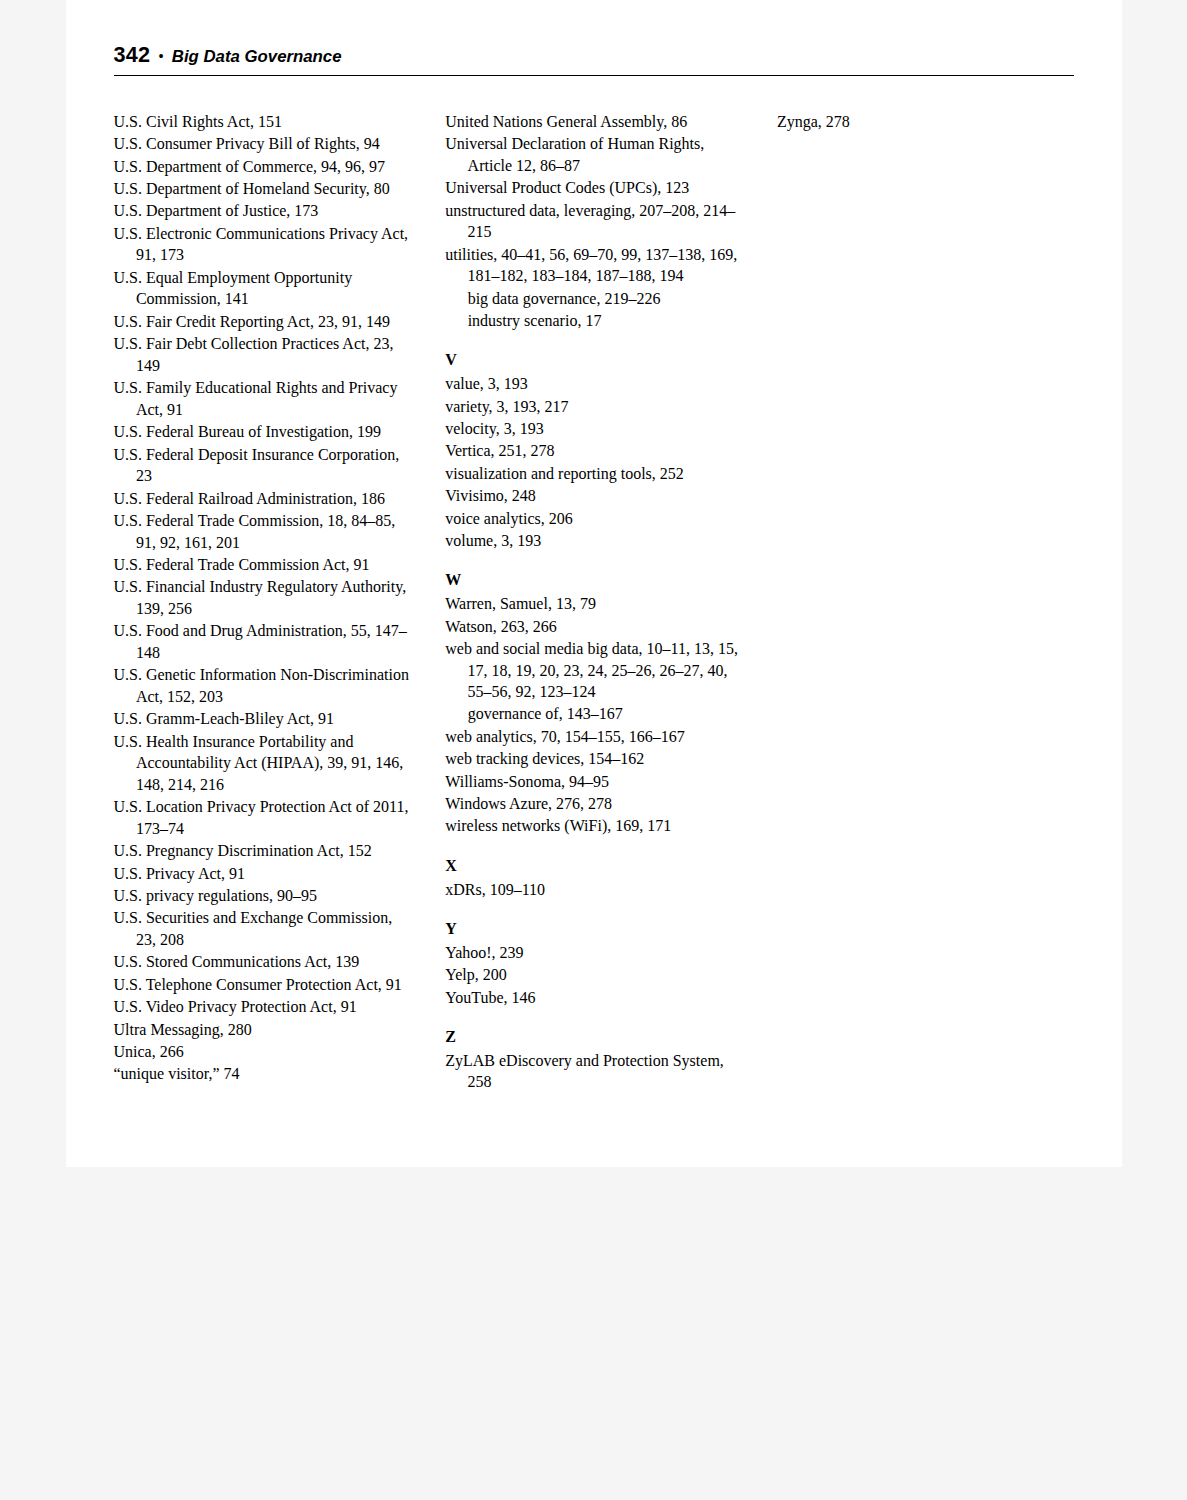342 • Big Data Governance
Index, continued
U (continued)
U.S. Civil Rights Act, 151
U.S. Consumer Privacy Bill of Rights, 94
U.S. Department of Commerce, 94, 96, 97
U.S. Department of Homeland Security, 80
U.S. Department of Justice, 173
U.S. Electronic Communications Privacy Act, 91, 173
U.S. Equal Employment Opportunity Commission, 141
U.S. Fair Credit Reporting Act, 23, 91, 149
U.S. Fair Debt Collection Practices Act, 23, 149
U.S. Family Educational Rights and Privacy Act, 91
U.S. Federal Bureau of Investigation, 199
U.S. Federal Deposit Insurance Corporation, 23
U.S. Federal Railroad Administration, 186
U.S. Federal Trade Commission, 18, 84–85, 91, 92, 161, 201
U.S. Federal Trade Commission Act, 91
U.S. Financial Industry Regulatory Authority, 139, 256
U.S. Food and Drug Administration, 55, 147–148
U.S. Genetic Information Non-Discrimination Act, 152, 203
U.S. Gramm-Leach-Bliley Act, 91
U.S. Health Insurance Portability and Accountability Act (HIPAA), 39, 91, 146, 148, 214, 216
U.S. Location Privacy Protection Act of 2011, 173–74
U.S. Pregnancy Discrimination Act, 152
U.S. Privacy Act, 91
U.S. privacy regulations, 90–95
U.S. Securities and Exchange Commission, 23, 208
U.S. Stored Communications Act, 139
U.S. Telephone Consumer Protection Act, 91
U.S. Video Privacy Protection Act, 91
Ultra Messaging, 280
Unica, 266
“unique visitor,” 74
United Nations General Assembly, 86
Universal Declaration of Human Rights, Article 12, 86–87
Universal Product Codes (UPCs), 123
unstructured data, leveraging, 207–208, 214–215
utilities, 40–41, 56, 69–70, 99, 137–138, 169, 181–182, 183–184, 187–188, 194
big data governance, 219–226
industry scenario, 17
V
value, 3, 193
variety, 3, 193, 217
velocity, 3, 193
Vertica, 251, 278
visualization and reporting tools, 252
Vivisimo, 248
voice analytics, 206
volume, 3, 193
W
Warren, Samuel, 13, 79
Watson, 263, 266
web and social media big data, 10–11, 13, 15, 17, 18, 19, 20, 23, 24, 25–26, 26–27, 40, 55–56, 92, 123–124
governance of, 143–167
web analytics, 70, 154–155, 166–167
web tracking devices, 154–162
Williams-Sonoma, 94–95
Windows Azure, 276, 278
wireless networks (WiFi), 169, 171
X
xDRs, 109–110
Y
Yahoo!, 239
Yelp, 200
YouTube, 146
Z
ZyLAB eDiscovery and Protection System, 258
Zynga, 278